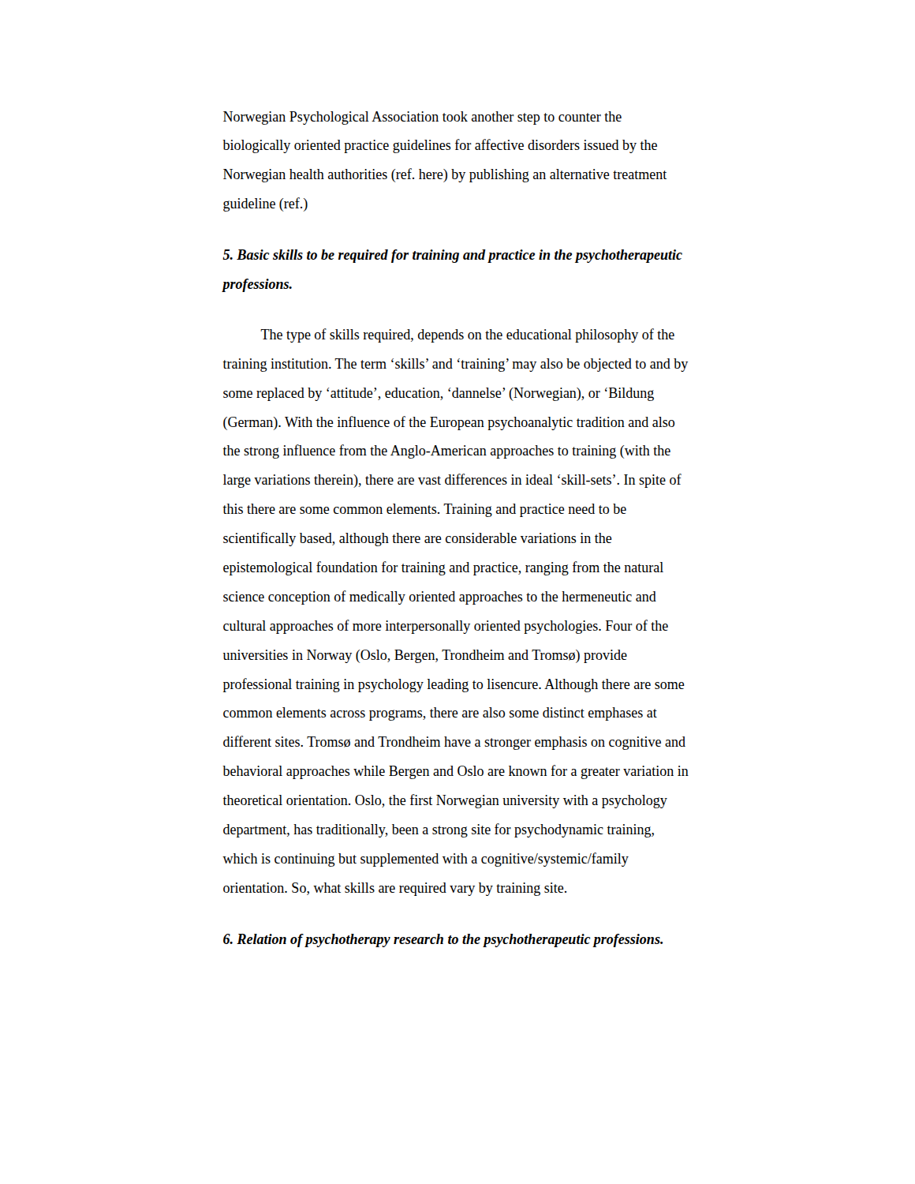Norwegian Psychological Association took another step to counter the biologically oriented practice guidelines for affective disorders issued by the Norwegian health authorities (ref. here) by publishing an alternative treatment guideline (ref.)
5. Basic skills to be required for training and practice in the psychotherapeutic professions.
The type of skills required, depends on the educational philosophy of the training institution. The term ‘skills’ and ‘training’ may also be objected to and by some replaced by ‘attitude’, education, ‘dannelse’ (Norwegian), or ‘Bildung (German). With the influence of the European psychoanalytic tradition and also the strong influence from the Anglo-American approaches to training (with the large variations therein), there are vast differences in ideal ‘skill-sets’. In spite of this there are some common elements. Training and practice need to be scientifically based, although there are considerable variations in the epistemological foundation for training and practice, ranging from the natural science conception of medically oriented approaches to the hermeneutic and cultural approaches of more interpersonally oriented psychologies. Four of the universities in Norway (Oslo, Bergen, Trondheim and Tromsø) provide professional training in psychology leading to lisencure. Although there are some common elements across programs, there are also some distinct emphases at different sites. Tromsø and Trondheim have a stronger emphasis on cognitive and behavioral approaches while Bergen and Oslo are known for a greater variation in theoretical orientation. Oslo, the first Norwegian university with a psychology department, has traditionally, been a strong site for psychodynamic training, which is continuing but supplemented with a cognitive/systemic/family orientation. So, what skills are required vary by training site.
6. Relation of psychotherapy research to the psychotherapeutic professions.